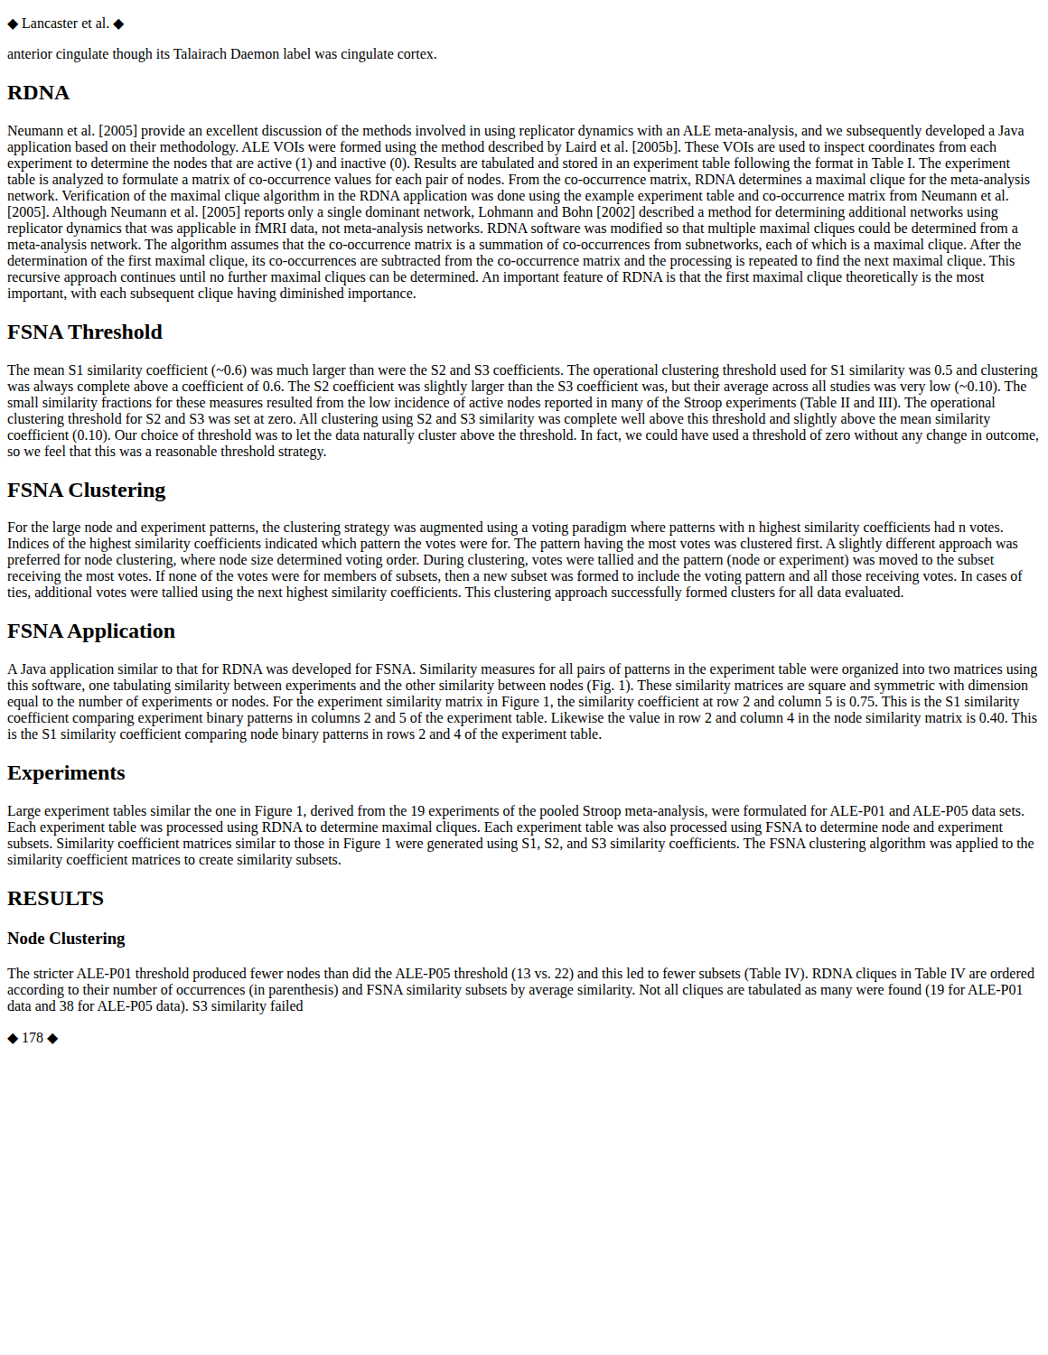◆ Lancaster et al. ◆
anterior cingulate though its Talairach Daemon label was cingulate cortex.
RDNA
Neumann et al. [2005] provide an excellent discussion of the methods involved in using replicator dynamics with an ALE meta-analysis, and we subsequently developed a Java application based on their methodology. ALE VOIs were formed using the method described by Laird et al. [2005b]. These VOIs are used to inspect coordinates from each experiment to determine the nodes that are active (1) and inactive (0). Results are tabulated and stored in an experiment table following the format in Table I. The experiment table is analyzed to formulate a matrix of co-occurrence values for each pair of nodes. From the co-occurrence matrix, RDNA determines a maximal clique for the meta-analysis network. Verification of the maximal clique algorithm in the RDNA application was done using the example experiment table and co-occurrence matrix from Neumann et al. [2005]. Although Neumann et al. [2005] reports only a single dominant network, Lohmann and Bohn [2002] described a method for determining additional networks using replicator dynamics that was applicable in fMRI data, not meta-analysis networks. RDNA software was modified so that multiple maximal cliques could be determined from a meta-analysis network. The algorithm assumes that the co-occurrence matrix is a summation of co-occurrences from subnetworks, each of which is a maximal clique. After the determination of the first maximal clique, its co-occurrences are subtracted from the co-occurrence matrix and the processing is repeated to find the next maximal clique. This recursive approach continues until no further maximal cliques can be determined. An important feature of RDNA is that the first maximal clique theoretically is the most important, with each subsequent clique having diminished importance.
FSNA Threshold
The mean S1 similarity coefficient (~0.6) was much larger than were the S2 and S3 coefficients. The operational clustering threshold used for S1 similarity was 0.5 and clustering was always complete above a coefficient of 0.6. The S2 coefficient was slightly larger than the S3 coefficient was, but their average across all studies was very low (~0.10). The small similarity fractions for these measures resulted from the low incidence of active nodes reported in many of the Stroop experiments (Table II and III). The operational clustering threshold for S2 and S3 was set at zero. All clustering using S2 and S3 similarity was complete well above this threshold and slightly above the mean similarity coefficient (0.10). Our choice of threshold was to let the data naturally cluster above the threshold. In fact, we could have used a threshold of zero without any change in outcome, so we feel that this was a reasonable threshold strategy.
FSNA Clustering
For the large node and experiment patterns, the clustering strategy was augmented using a voting paradigm where patterns with n highest similarity coefficients had n votes. Indices of the highest similarity coefficients indicated which pattern the votes were for. The pattern having the most votes was clustered first. A slightly different approach was preferred for node clustering, where node size determined voting order. During clustering, votes were tallied and the pattern (node or experiment) was moved to the subset receiving the most votes. If none of the votes were for members of subsets, then a new subset was formed to include the voting pattern and all those receiving votes. In cases of ties, additional votes were tallied using the next highest similarity coefficients. This clustering approach successfully formed clusters for all data evaluated.
FSNA Application
A Java application similar to that for RDNA was developed for FSNA. Similarity measures for all pairs of patterns in the experiment table were organized into two matrices using this software, one tabulating similarity between experiments and the other similarity between nodes (Fig. 1). These similarity matrices are square and symmetric with dimension equal to the number of experiments or nodes. For the experiment similarity matrix in Figure 1, the similarity coefficient at row 2 and column 5 is 0.75. This is the S1 similarity coefficient comparing experiment binary patterns in columns 2 and 5 of the experiment table. Likewise the value in row 2 and column 4 in the node similarity matrix is 0.40. This is the S1 similarity coefficient comparing node binary patterns in rows 2 and 4 of the experiment table.
Experiments
Large experiment tables similar the one in Figure 1, derived from the 19 experiments of the pooled Stroop meta-analysis, were formulated for ALE-P01 and ALE-P05 data sets. Each experiment table was processed using RDNA to determine maximal cliques. Each experiment table was also processed using FSNA to determine node and experiment subsets. Similarity coefficient matrices similar to those in Figure 1 were generated using S1, S2, and S3 similarity coefficients. The FSNA clustering algorithm was applied to the similarity coefficient matrices to create similarity subsets.
RESULTS
Node Clustering
The stricter ALE-P01 threshold produced fewer nodes than did the ALE-P05 threshold (13 vs. 22) and this led to fewer subsets (Table IV). RDNA cliques in Table IV are ordered according to their number of occurrences (in parenthesis) and FSNA similarity subsets by average similarity. Not all cliques are tabulated as many were found (19 for ALE-P01 data and 38 for ALE-P05 data). S3 similarity failed
◆ 178 ◆